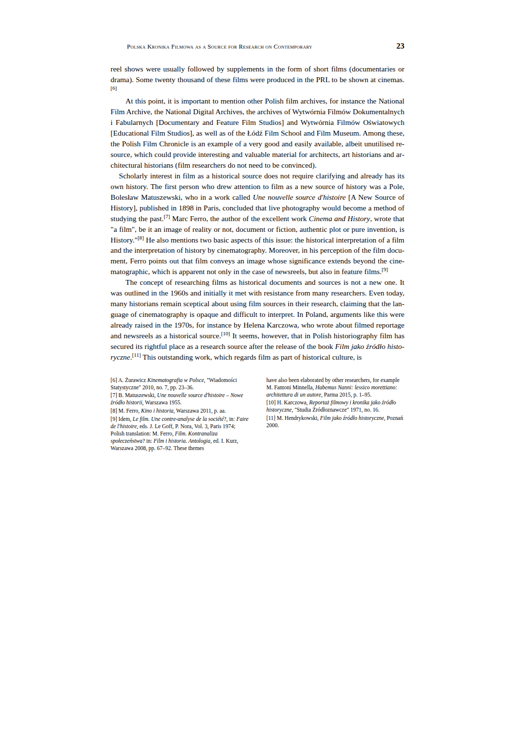Polska Kronika Filmowa as a Source for Research on Contemporary 23
reel shows were usually followed by supplements in the form of short films (documentaries or drama). Some twenty thousand of these films were produced in the PRL to be shown at cinemas.[6]
At this point, it is important to mention other Polish film archives, for instance the National Film Archive, the National Digital Archives, the archives of Wytwórnia Filmów Dokumentalnych i Fabularnych [Documentary and Feature Film Studios] and Wytwórnia Filmów Oświatowych [Educational Film Studios], as well as of the Łódź Film School and Film Museum. Among these, the Polish Film Chronicle is an example of a very good and easily available, albeit unutilised resource, which could provide interesting and valuable material for architects, art historians and architectural historians (film researchers do not need to be convinced).
Scholarly interest in film as a historical source does not require clarifying and already has its own history. The first person who drew attention to film as a new source of history was a Pole, Bolesław Matuszewski, who in a work called Une nouvelle source d'histoire [A New Source of History], published in 1898 in Paris, concluded that live photography would become a method of studying the past.[7] Marc Ferro, the author of the excellent work Cinema and History, wrote that "a film", be it an image of reality or not, document or fiction, authentic plot or pure invention, is History."[8] He also mentions two basic aspects of this issue: the historical interpretation of a film and the interpretation of history by cinematography. Moreover, in his perception of the film document, Ferro points out that film conveys an image whose significance extends beyond the cinematographic, which is apparent not only in the case of newsreels, but also in feature films.[9]
The concept of researching films as historical documents and sources is not a new one. It was outlined in the 1960s and initially it met with resistance from many researchers. Even today, many historians remain sceptical about using film sources in their research, claiming that the language of cinematography is opaque and difficult to interpret. In Poland, arguments like this were already raised in the 1970s, for instance by Helena Karczowa, who wrote about filmed reportage and newsreels as a historical source.[10] It seems, however, that in Polish historiography film has secured its rightful place as a research source after the release of the book Film jako źródło historyczne.[11] This outstanding work, which regards film as part of historical culture, is
[6] A. Żurawicz Kinematografia w Polsce, "Wiadomości Statystyczne" 2010, no. 7, pp. 23–36.
[7] B. Matuszewski, Une nouvelle source d'histoire – Nowe źródło historii, Warszawa 1955.
[8] M. Ferro, Kino i historia, Warszawa 2011, p. aa.
[9] Idem, Le film. Une contre-analyse de la société?, in: Faire de l'histoire, eds. J. Le Goff, P. Nora, Vol. 3, Paris 1974; Polish translation: M. Ferro, Film. Kontranaliza społeczeństwa? in: Film i historia. Antologia, ed. I. Kurz, Warszawa 2008, pp. 67–92. These themes
have also been elaborated by other researchers, for example M. Fantoni Minnella, Habemus Nanni: lessico morettiano: architettura di un autore, Parma 2015, p. 1–95.
[10] H. Karczowa, Reportaż filmowy i kronika jako źródło historyczne, "Studia Źródłoznawcze" 1971, no. 16.
[11] M. Hendrykowski, Film jako źródło historyczne, Poznań 2000.